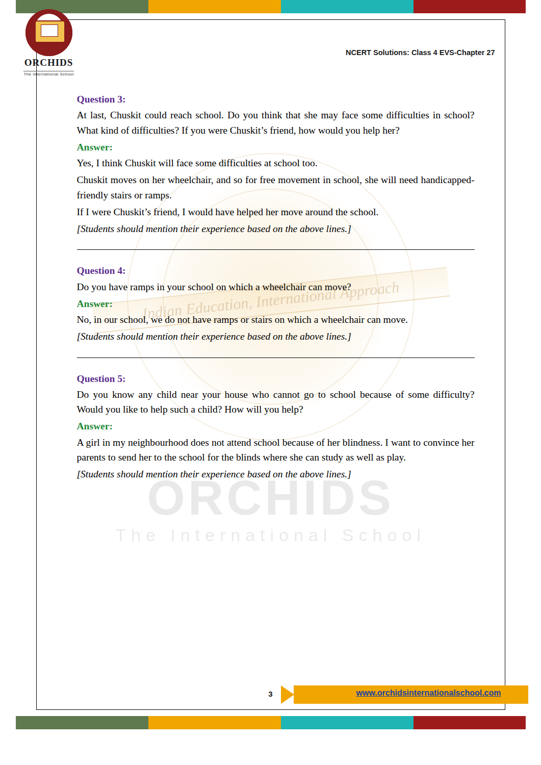ORCHIDS
The International School
NCERT Solutions: Class 4 EVS-Chapter 27
Indian Education, International Approach
ORCHIDS
The International School
Question 3:
At last, Chuskit could reach school. Do you think that she may face some difficulties in school? What kind of difficulties? If you were Chuskit’s friend, how would you help her?
Answer:
Yes, I think Chuskit will face some difficulties at school too.
Chuskit moves on her wheelchair, and so for free movement in school, she will need handicapped-friendly stairs or ramps.
If I were Chuskit’s friend, I would have helped her move around the school.
[Students should mention their experience based on the above lines.]
Question 4:
Do you have ramps in your school on which a wheelchair can move?
Answer:
No, in our school, we do not have ramps or stairs on which a wheelchair can move.
[Students should mention their experience based on the above lines.]
Question 5:
Do you know any child near your house who cannot go to school because of some difficulty? Would you like to help such a child? How will you help?
Answer:
A girl in my neighbourhood does not attend school because of her blindness. I want to convince her parents to send her to the school for the blinds where she can study as well as play.
[Students should mention their experience based on the above lines.]
3
www.orchidsinternationalschool.com